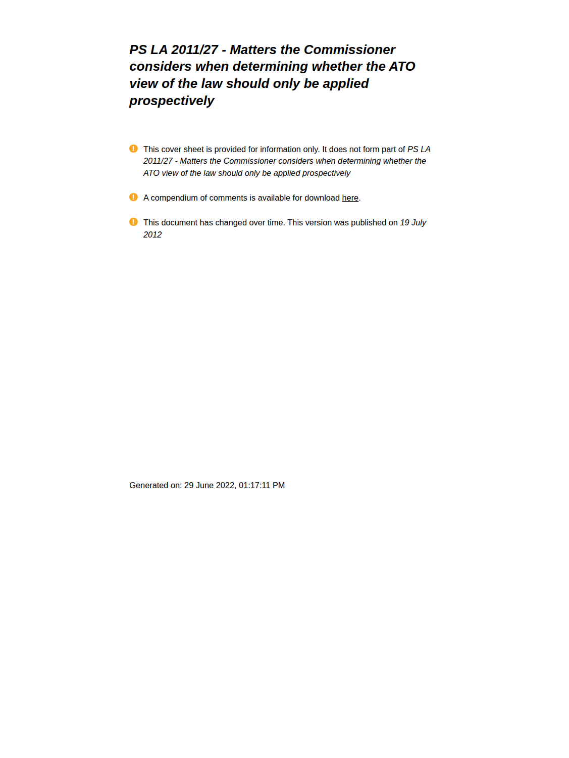PS LA 2011/27 - Matters the Commissioner considers when determining whether the ATO view of the law should only be applied prospectively
This cover sheet is provided for information only. It does not form part of PS LA 2011/27 - Matters the Commissioner considers when determining whether the ATO view of the law should only be applied prospectively
A compendium of comments is available for download here.
This document has changed over time. This version was published on 19 July 2012
Generated on: 29 June 2022, 01:17:11 PM